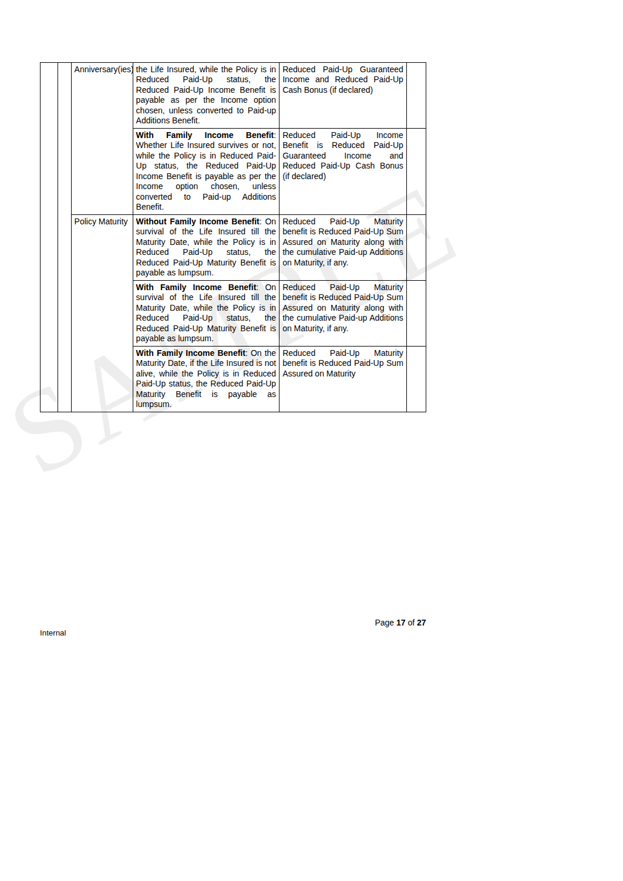SAMPLE
| | | Anniversary(ies) | the Life Insured, while the Policy is in Reduced Paid-Up status, the Reduced Paid-Up Income Benefit is payable as per the Income option chosen, unless converted to Paid-up Additions Benefit. | Reduced Paid-Up Guaranteed Income and Reduced Paid-Up Cash Bonus (if declared) | |
| With Family Income Benefit : Whether Life Insured survives or not, while the Policy is in Reduced Paid-Up status, the Reduced Paid-Up Income Benefit is payable as per the Income option chosen, unless converted to Paid-up Additions Benefit. | Reduced Paid-Up Income Benefit is Reduced Paid-Up Guaranteed Income and Reduced Paid-Up Cash Bonus (if declared) | |
| Policy Maturity | Without Family Income Benefit : On survival of the Life Insured till the Maturity Date, while the Policy is in Reduced Paid-Up status, the Reduced Paid-Up Maturity Benefit is payable as lumpsum. | Reduced Paid-Up Maturity benefit is Reduced Paid-Up Sum Assured on Maturity along with the cumulative Paid-up Additions on Maturity, if any. | |
| With Family Income Benefit : On survival of the Life Insured till the Maturity Date, while the Policy is in Reduced Paid-Up status, the Reduced Paid-Up Maturity Benefit is payable as lumpsum. | Reduced Paid-Up Maturity benefit is Reduced Paid-Up Sum Assured on Maturity along with the cumulative Paid-up Additions on Maturity, if any. | |
| With Family Income Benefit : On the Maturity Date, if the Life Insured is not alive, while the Policy is in Reduced Paid-Up status, the Reduced Paid-Up Maturity Benefit is payable as lumpsum. | Reduced Paid-Up Maturity benefit is Reduced Paid-Up Sum Assured on Maturity | |
Page 17 of 27
Internal